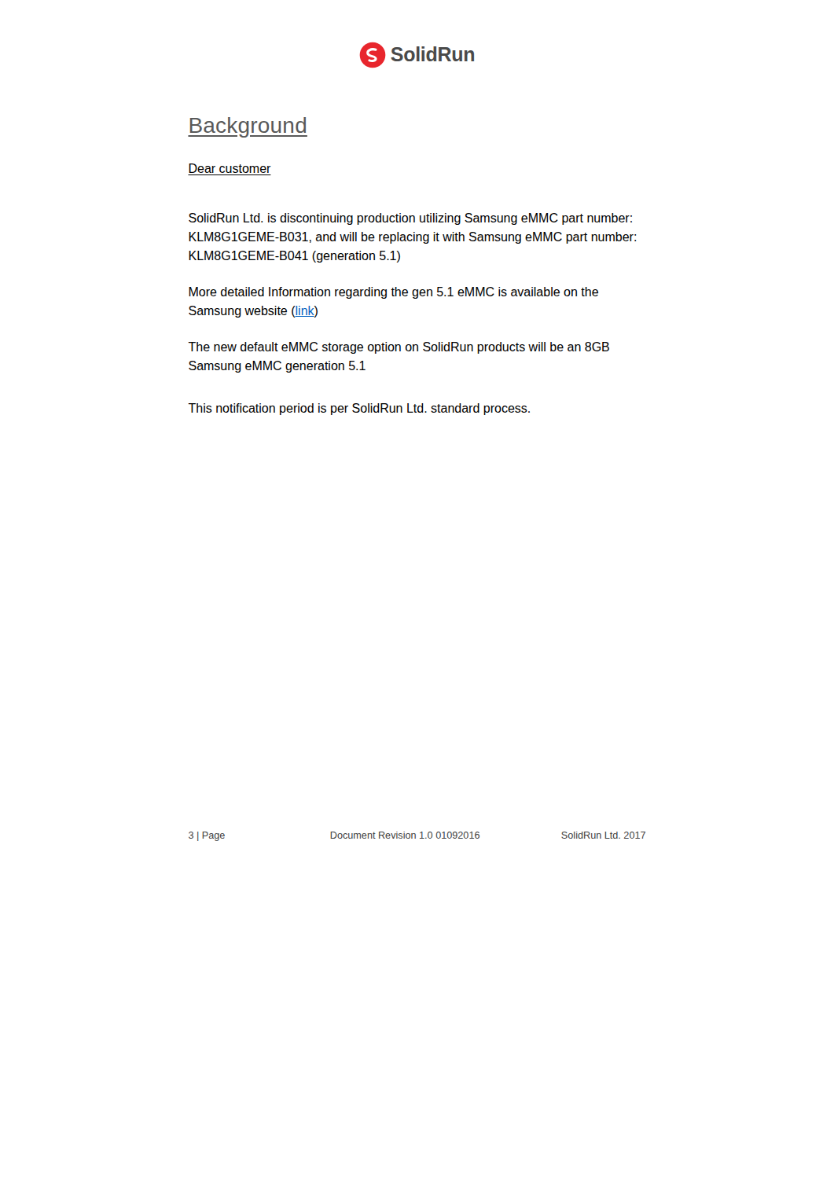SolidRun
Background
Dear customer
SolidRun Ltd. is discontinuing production utilizing Samsung eMMC part number: KLM8G1GEME-B031, and will be replacing it with Samsung eMMC part number: KLM8G1GEME-B041 (generation 5.1)
More detailed Information regarding the gen 5.1 eMMC is available on the Samsung website (link)
The new default eMMC storage option on SolidRun products will be an 8GB Samsung eMMC generation 5.1
This notification period is per SolidRun Ltd. standard process.
3 | Page
Document Revision 1.0 01092016
SolidRun Ltd. 2017